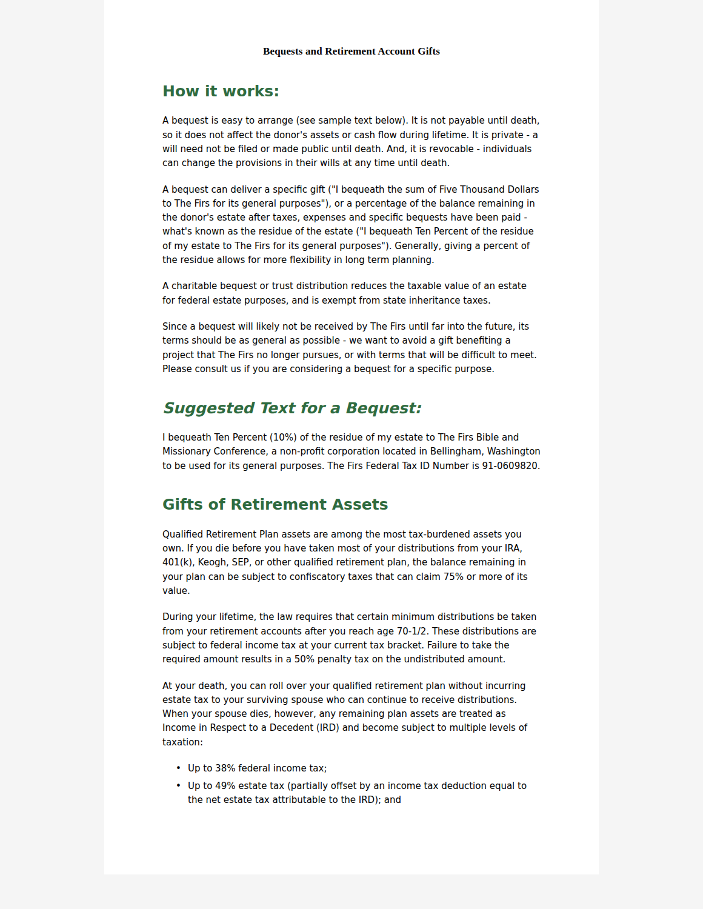Bequests and Retirement Account Gifts
How it works:
A bequest is easy to arrange (see sample text below). It is not payable until death, so it does not affect the donor's assets or cash flow during lifetime. It is private - a will need not be filed or made public until death. And, it is revocable - individuals can change the provisions in their wills at any time until death.
A bequest can deliver a specific gift ("I bequeath the sum of Five Thousand Dollars to The Firs for its general purposes"), or a percentage of the balance remaining in the donor's estate after taxes, expenses and specific bequests have been paid - what's known as the residue of the estate ("I bequeath Ten Percent of the residue of my estate to The Firs for its general purposes"). Generally, giving a percent of the residue allows for more flexibility in long term planning.
A charitable bequest or trust distribution reduces the taxable value of an estate for federal estate purposes, and is exempt from state inheritance taxes.
Since a bequest will likely not be received by The Firs until far into the future, its terms should be as general as possible - we want to avoid a gift benefiting a project that The Firs no longer pursues, or with terms that will be difficult to meet. Please consult us if you are considering a bequest for a specific purpose.
Suggested Text for a Bequest:
I bequeath Ten Percent (10%) of the residue of my estate to The Firs Bible and Missionary Conference, a non-profit corporation located in Bellingham, Washington to be used for its general purposes. The Firs Federal Tax ID Number is 91-0609820.
Gifts of Retirement Assets
Qualified Retirement Plan assets are among the most tax-burdened assets you own. If you die before you have taken most of your distributions from your IRA, 401(k), Keogh, SEP, or other qualified retirement plan, the balance remaining in your plan can be subject to confiscatory taxes that can claim 75% or more of its value.
During your lifetime, the law requires that certain minimum distributions be taken from your retirement accounts after you reach age 70-1/2. These distributions are subject to federal income tax at your current tax bracket. Failure to take the required amount results in a 50% penalty tax on the undistributed amount.
At your death, you can roll over your qualified retirement plan without incurring estate tax to your surviving spouse who can continue to receive distributions. When your spouse dies, however, any remaining plan assets are treated as Income in Respect to a Decedent (IRD) and become subject to multiple levels of taxation:
Up to 38% federal income tax;
Up to 49% estate tax (partially offset by an income tax deduction equal to the net estate tax attributable to the IRD); and